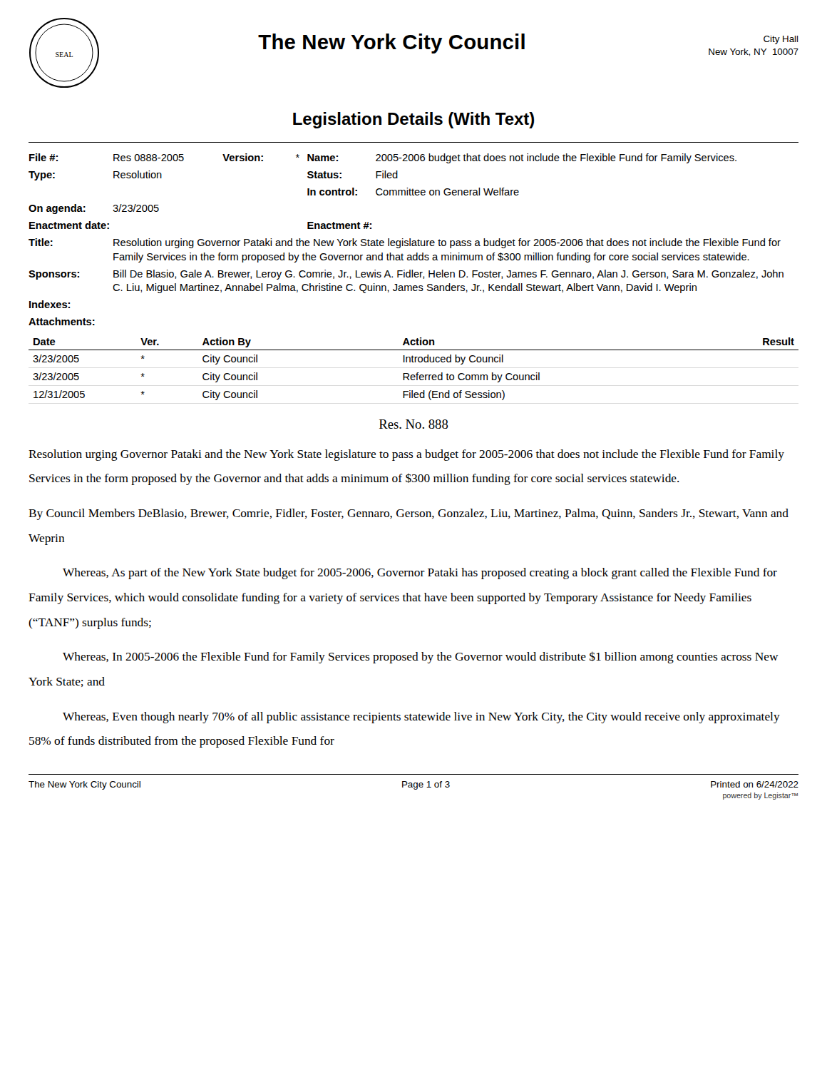The New York City Council
City Hall
New York, NY 10007
Legislation Details (With Text)
| File #: | Res 0888-2005 | Version: | * | Name: | 2005-2006 budget that does not include the Flexible Fund for Family Services. |
| Type: | Resolution | | Status: | Filed |
| | In control: | Committee on General Welfare |
| On agenda: | 3/23/2005 |
| Enactment date: | | Enactment #: | |
| Title: | Resolution urging Governor Pataki and the New York State legislature to pass a budget for 2005-2006 that does not include the Flexible Fund for Family Services in the form proposed by the Governor and that adds a minimum of $300 million funding for core social services statewide. |
| Sponsors: | Bill De Blasio, Gale A. Brewer, Leroy G. Comrie, Jr., Lewis A. Fidler, Helen D. Foster, James F. Gennaro, Alan J. Gerson, Sara M. Gonzalez, John C. Liu, Miguel Martinez, Annabel Palma, Christine C. Quinn, James Sanders, Jr., Kendall Stewart, Albert Vann, David I. Weprin |
| Indexes: | |
| Attachments: | |
| Date | Ver. | Action By | Action | Result |
| --- | --- | --- | --- | --- |
| 3/23/2005 | * | City Council | Introduced by Council | |
| 3/23/2005 | * | City Council | Referred to Comm by Council | |
| 12/31/2005 | * | City Council | Filed (End of Session) | |
Res. No. 888
Resolution urging Governor Pataki and the New York State legislature to pass a budget for 2005-2006 that does not include the Flexible Fund for Family Services in the form proposed by the Governor and that adds a minimum of $300 million funding for core social services statewide.
By Council Members DeBlasio, Brewer, Comrie, Fidler, Foster, Gennaro, Gerson, Gonzalez, Liu, Martinez, Palma, Quinn, Sanders Jr., Stewart, Vann and Weprin
Whereas, As part of the New York State budget for 2005-2006, Governor Pataki has proposed creating a block grant called the Flexible Fund for Family Services, which would consolidate funding for a variety of services that have been supported by Temporary Assistance for Needy Families (“TANF”) surplus funds;
Whereas, In 2005-2006 the Flexible Fund for Family Services proposed by the Governor would distribute $1 billion among counties across New York State; and
Whereas, Even though nearly 70% of all public assistance recipients statewide live in New York City, the City would receive only approximately 58% of funds distributed from the proposed Flexible Fund for
The New York City Council
Page 1 of 3
Printed on 6/24/2022
powered by Legistar™